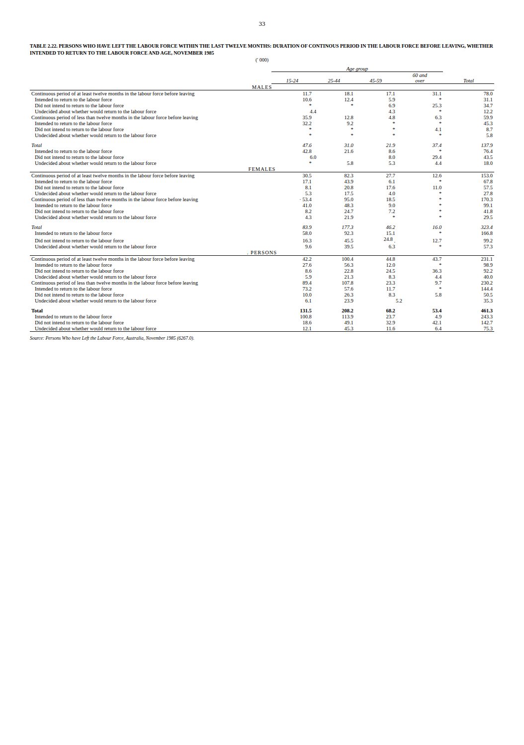33
TABLE 2.22. PERSONS WHO HAVE LEFT THE LABOUR FORCE WITHIN THE LAST TWELVE MONTHS: DURATION OF CONTINOUS PERIOD IN THE LABOUR FORCE BEFORE LEAVING, WHETHER INTENDED TO RETURN TO THE LABOUR FORCE AND AGE, NOVEMBER 1985
(' 000)
| | Age group | |
| | 15-24 | 25-44 | 45-59 | 60 and over | Total |
| MALES |
| Continuous period of at least twelve months in the labour force before leaving | 11.7 | 18.1 | 17.1 | 31.1 | 78.0 |
| Intended to return to the labour force | 10.6 | 12.4 | 5.9 | * | 31.1 |
| Did not intend to return to the labour force | * | * | 6.9 | 25.3 | 34.7 |
| Undecided about whether would return to the labour force | 4.4 | 4.3 | * | 12.2 |
| Continuous period of less than twelve months in the labour force before leaving | 35.9 | 12.8 | 4.8 | 6.3 | 59.9 |
| Intended to return to the labour force | 32.2 | 9.2 | * | * | 45.3 |
| Did not intend to return to the labour force | * | * | * | 4.1 | 8.7 |
| Undecided about whether would return to the labour force | * | * | * | * | 5.8 |
| Total | 47.6 | 31.0 | 21.9 | 37.4 | 137.9 |
| Intended to return to the labour force | 42.8 | 21.6 | 8.6 | * | 76.4 |
| Did not intend to return to the labour force | 6.0 | 8.0 | 29.4 | 43.5 |
| Undecided about whether would return to the labour force | * | 5.8 | 5.3 | 4.4 | 18.0 |
| FEMALES |
| Continuous period of at least twelve months in the labour force before leaving | 30.5 | 82.3 | 27.7 | 12.6 | 153.0 |
| Intended to return to the labour force | 17.1 | 43.9 | 6.1 | * | 67.8 |
| Did not intend to return to the labour force | 8.1 | 20.8 | 17.6 | 11.0 | 57.5 |
| Undecided about whether would return to the labour force | 5.3 | 17.5 | 4.0 | * | 27.8 |
| Continuous period of less than twelve months in the labour force before leaving | · 53.4 | 95.0 | 18.5 | * | 170.3 |
| Intended to return to the labour force | 41.0 | 48.3 | 9.0 | * | 99.1 |
| Did not intend to return to the labour force | 8.2 | 24.7 | 7.2 | * | 41.8 |
| Undecided about whether would return to the labour force | 4.3 | 21.9 | * | * | 29.5 |
| Total | 83.9 | 177.3 | 46.2 | 16.0 | 323.4 |
| Intended to return to the labour force | 58.0 | 92.3 | 15.1 | * | 166.8 |
| Did not intend to return to the labour force | 16.3 | 45.5 | 24.8 , | 12.7 | 99.2 |
| Undecided about whether would return to the labour force | 9.6 | 39.5 | 6.3 | * | 57.3 |
| . PERSONS |
| Continuous period of at least twelve months in the labour force before leaving | 42.2 | 100.4 | 44.8 | 43.7 | 231.1 |
| Intended to return to the labour force | 27.6 | 56.3 | 12.0 | * | 98.9 |
| Did not intend to return to the labour force | 8.6 | 22.8 | 24.5 | 36.3 | 92.2 |
| Undecided about whether would return to the labour force | 5.9 | 21.3 | 8.3 | 4.4 | 40.0 |
| Continuous period of less than twelve months in the labour force before leaving | 89.4 | 107.8 | 23.3 | 9.7 | 230.2 |
| Intended to return to the labour force | 73.2 | 57.6 | 11.7 | * | 144.4 |
| Did not intend to return to the labour force | 10.0 | 26.3 | 8.3 | 5.8 | 50.5 |
| Undecided about whether would return to the labour force | 6.1 | 23.9 | 5.2 | 35.3 |
| Total | 131.5 | 208.2 | 68.2 | 53.4 | 461.3 |
| Intended to return to the labour force | 100.8 | 113.9 | 23.7 | 4.9 | 243.3 |
| Did not intend to return to the labour force | 18.6 | 49.1 | 32.9 | 42.1 | 142.7 |
| Undecided about whether would return to the labour force | 12.1 | 45.3 | 11.6 | 6.4 | 75.3 |
Source: Persons Who have Left the Labour Force, Australia, November 1985 (6267.0).